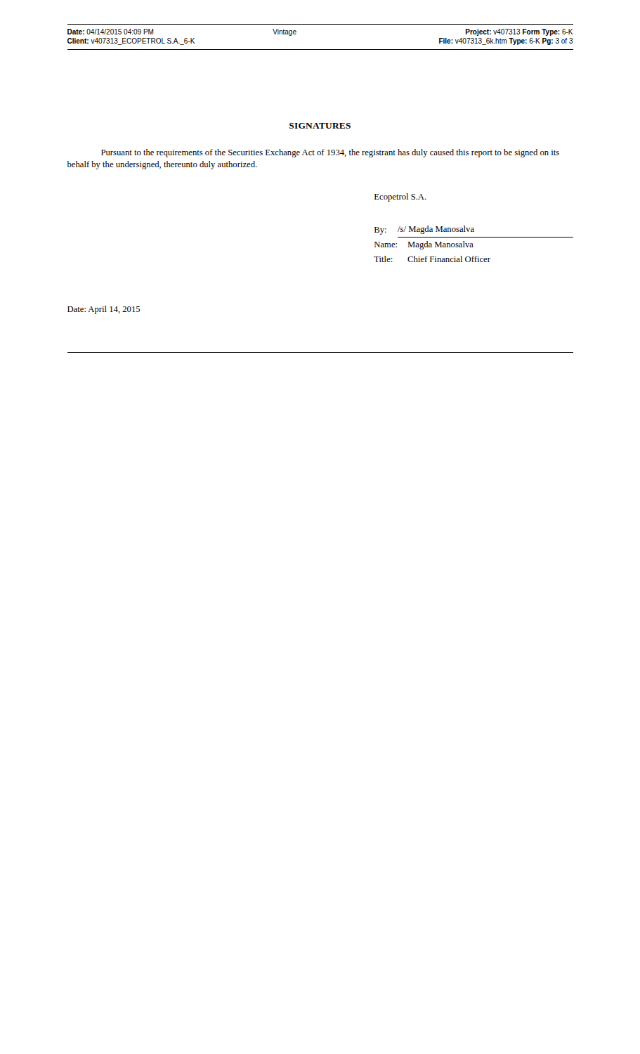| Date: 04/14/2015 04:09 PM | Vintage | Project: v407313 Form Type: 6-K |
| Client: v407313_ECOPETROL S.A._6-K | | File: v407313_6k.htm Type: 6-K Pg: 3 of 3 |
SIGNATURES
Pursuant to the requirements of the Securities Exchange Act of 1934, the registrant has duly caused this report to be signed on its behalf by the undersigned, thereunto duly authorized.
Ecopetrol S.A.
| By: | /s/ Magda Manosalva |
| Name: | Magda Manosalva |
| Title: | Chief Financial Officer |
Date: April 14, 2015